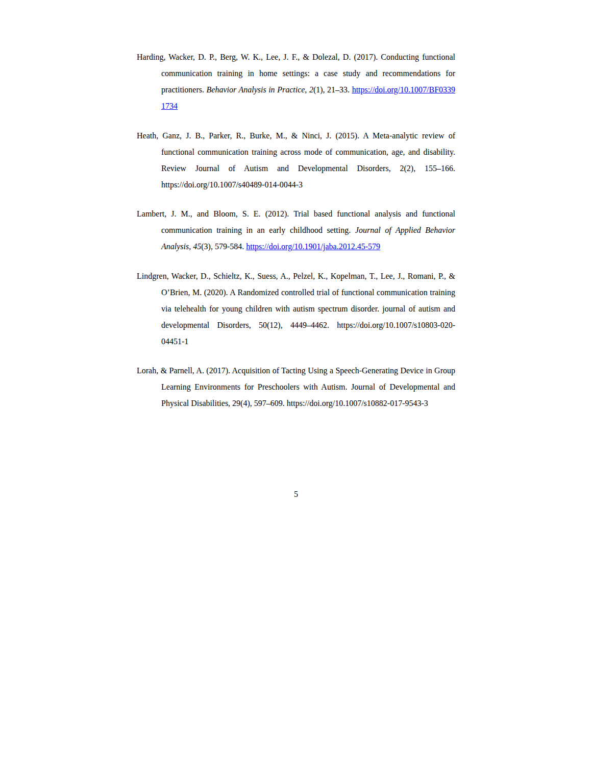Harding, Wacker, D. P., Berg, W. K., Lee, J. F., & Dolezal, D. (2017). Conducting functional communication training in home settings: a case study and recommendations for practitioners. Behavior Analysis in Practice, 2(1), 21–33. https://doi.org/10.1007/BF03391734
Heath, Ganz, J. B., Parker, R., Burke, M., & Ninci, J. (2015). A Meta-analytic review of functional communication training across mode of communication, age, and disability. Review Journal of Autism and Developmental Disorders, 2(2), 155–166. https://doi.org/10.1007/s40489-014-0044-3
Lambert, J. M., and Bloom, S. E. (2012). Trial based functional analysis and functional communication training in an early childhood setting. Journal of Applied Behavior Analysis, 45(3), 579-584. https://doi.org/10.1901/jaba.2012.45-579
Lindgren, Wacker, D., Schieltz, K., Suess, A., Pelzel, K., Kopelman, T., Lee, J., Romani, P., & O’Brien, M. (2020). A Randomized controlled trial of functional communication training via telehealth for young children with autism spectrum disorder. journal of autism and developmental Disorders, 50(12), 4449–4462. https://doi.org/10.1007/s10803-020-04451-1
Lorah, & Parnell, A. (2017). Acquisition of Tacting Using a Speech-Generating Device in Group Learning Environments for Preschoolers with Autism. Journal of Developmental and Physical Disabilities, 29(4), 597–609. https://doi.org/10.1007/s10882-017-9543-3
5